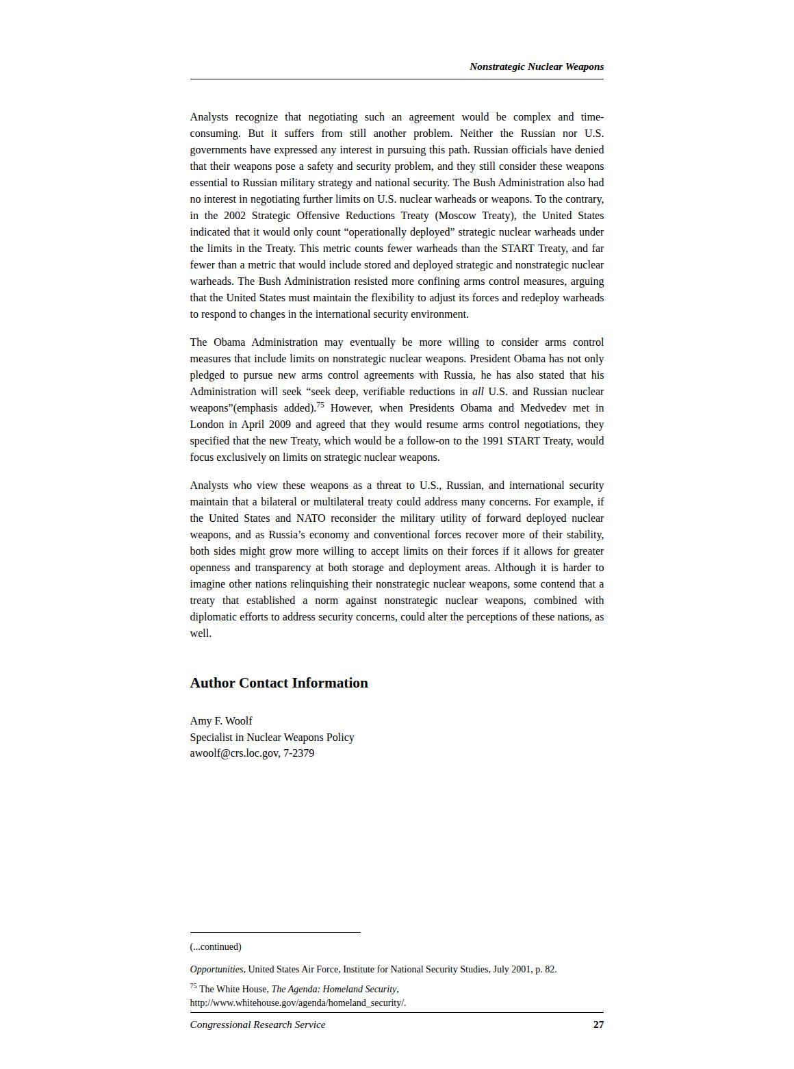Nonstrategic Nuclear Weapons
Analysts recognize that negotiating such an agreement would be complex and time-consuming. But it suffers from still another problem. Neither the Russian nor U.S. governments have expressed any interest in pursuing this path. Russian officials have denied that their weapons pose a safety and security problem, and they still consider these weapons essential to Russian military strategy and national security. The Bush Administration also had no interest in negotiating further limits on U.S. nuclear warheads or weapons. To the contrary, in the 2002 Strategic Offensive Reductions Treaty (Moscow Treaty), the United States indicated that it would only count “operationally deployed” strategic nuclear warheads under the limits in the Treaty. This metric counts fewer warheads than the START Treaty, and far fewer than a metric that would include stored and deployed strategic and nonstrategic nuclear warheads. The Bush Administration resisted more confining arms control measures, arguing that the United States must maintain the flexibility to adjust its forces and redeploy warheads to respond to changes in the international security environment.
The Obama Administration may eventually be more willing to consider arms control measures that include limits on nonstrategic nuclear weapons. President Obama has not only pledged to pursue new arms control agreements with Russia, he has also stated that his Administration will seek “seek deep, verifiable reductions in all U.S. and Russian nuclear weapons”(emphasis added).75 However, when Presidents Obama and Medvedev met in London in April 2009 and agreed that they would resume arms control negotiations, they specified that the new Treaty, which would be a follow-on to the 1991 START Treaty, would focus exclusively on limits on strategic nuclear weapons.
Analysts who view these weapons as a threat to U.S., Russian, and international security maintain that a bilateral or multilateral treaty could address many concerns. For example, if the United States and NATO reconsider the military utility of forward deployed nuclear weapons, and as Russia’s economy and conventional forces recover more of their stability, both sides might grow more willing to accept limits on their forces if it allows for greater openness and transparency at both storage and deployment areas. Although it is harder to imagine other nations relinquishing their nonstrategic nuclear weapons, some contend that a treaty that established a norm against nonstrategic nuclear weapons, combined with diplomatic efforts to address security concerns, could alter the perceptions of these nations, as well.
Author Contact Information
Amy F. Woolf
Specialist in Nuclear Weapons Policy
awoolf@crs.loc.gov, 7-2379
(...continued)
Opportunities, United States Air Force, Institute for National Security Studies, July 2001, p. 82.
75 The White House, The Agenda: Homeland Security, http://www.whitehouse.gov/agenda/homeland_security/.
Congressional Research Service 27